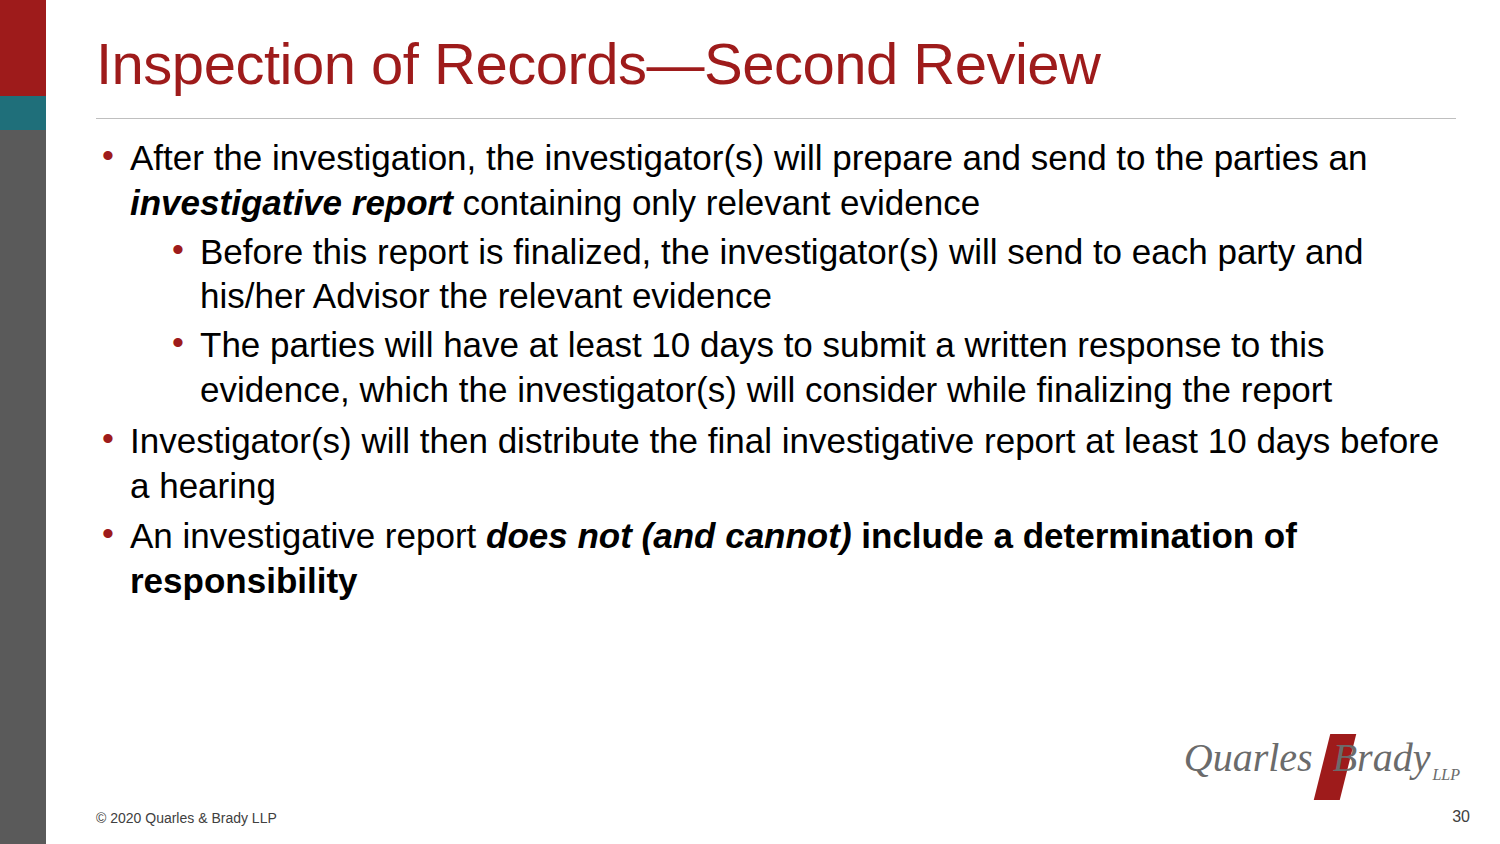Inspection of Records—Second Review
After the investigation, the investigator(s) will prepare and send to the parties an investigative report containing only relevant evidence
Before this report is finalized, the investigator(s) will send to each party and his/her Advisor the relevant evidence
The parties will have at least 10 days to submit a written response to this evidence, which the investigator(s) will consider while finalizing the report
Investigator(s) will then distribute the final investigative report at least 10 days before a hearing
An investigative report does not (and cannot) include a determination of responsibility
Quarles BradyLLP
© 2020 Quarles & Brady LLP
30